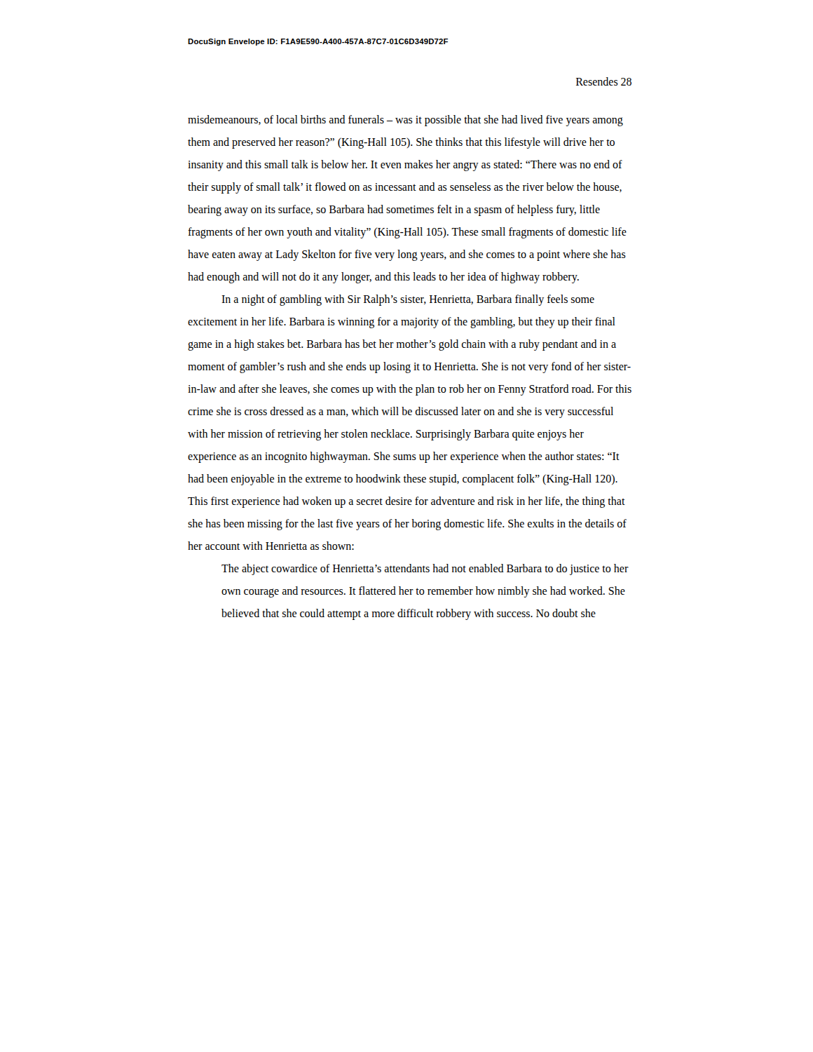DocuSign Envelope ID: F1A9E590-A400-457A-87C7-01C6D349D72F
Resendes 28
misdemeanours, of local births and funerals – was it possible that she had lived five years among them and preserved her reason?” (King-Hall 105). She thinks that this lifestyle will drive her to insanity and this small talk is below her. It even makes her angry as stated: “There was no end of their supply of small talk’ it flowed on as incessant and as senseless as the river below the house, bearing away on its surface, so Barbara had sometimes felt in a spasm of helpless fury, little fragments of her own youth and vitality” (King-Hall 105). These small fragments of domestic life have eaten away at Lady Skelton for five very long years, and she comes to a point where she has had enough and will not do it any longer, and this leads to her idea of highway robbery.
In a night of gambling with Sir Ralph’s sister, Henrietta, Barbara finally feels some excitement in her life. Barbara is winning for a majority of the gambling, but they up their final game in a high stakes bet. Barbara has bet her mother’s gold chain with a ruby pendant and in a moment of gambler’s rush and she ends up losing it to Henrietta. She is not very fond of her sister-in-law and after she leaves, she comes up with the plan to rob her on Fenny Stratford road. For this crime she is cross dressed as a man, which will be discussed later on and she is very successful with her mission of retrieving her stolen necklace. Surprisingly Barbara quite enjoys her experience as an incognito highwayman. She sums up her experience when the author states: “It had been enjoyable in the extreme to hoodwink these stupid, complacent folk” (King-Hall 120). This first experience had woken up a secret desire for adventure and risk in her life, the thing that she has been missing for the last five years of her boring domestic life. She exults in the details of her account with Henrietta as shown:
The abject cowardice of Henrietta’s attendants had not enabled Barbara to do justice to her own courage and resources. It flattered her to remember how nimbly she had worked. She believed that she could attempt a more difficult robbery with success. No doubt she